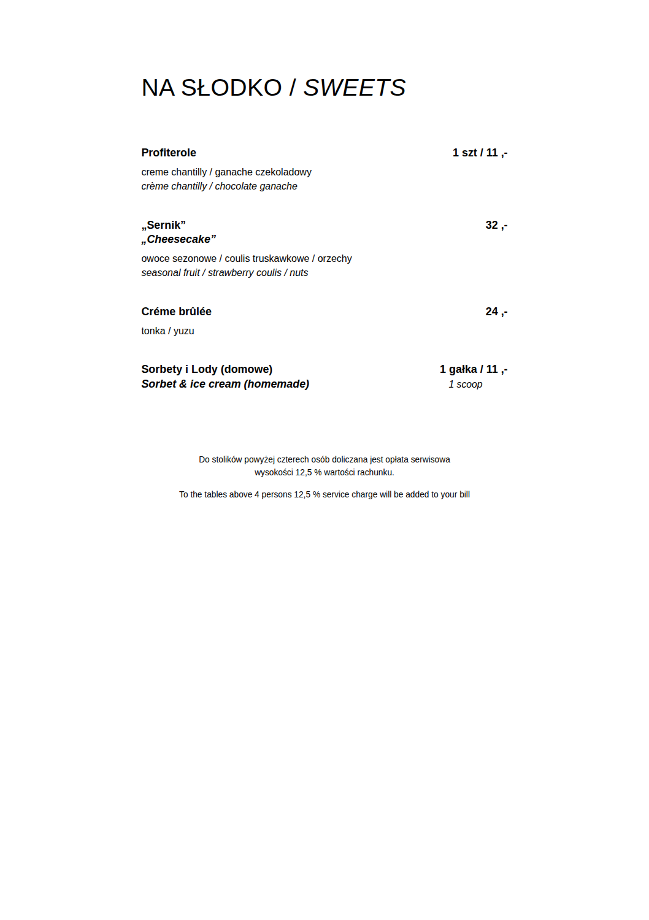NA SŁODKO / SWEETS
Profiterole 1 szt / 11 ,-
creme chantilly / ganache czekoladowy
crème chantilly / chocolate ganache
„Sernik” 32 ,-
„Cheesecake”
owoce sezonowe / coulis truskawkowe / orzechy
seasonal fruit / strawberry coulis / nuts
Créme brûlée 24 ,-
tonka / yuzu
Sorbety i Lody (domowe) 1 gałka / 11 ,-
Sorbet & ice cream (homemade) 1 scoop
Do stolików powyżej czterech osób doliczana jest opłata serwisowa
wysokości 12,5 % wartości rachunku.
To the tables above 4 persons 12,5 % service charge will be added to your bill